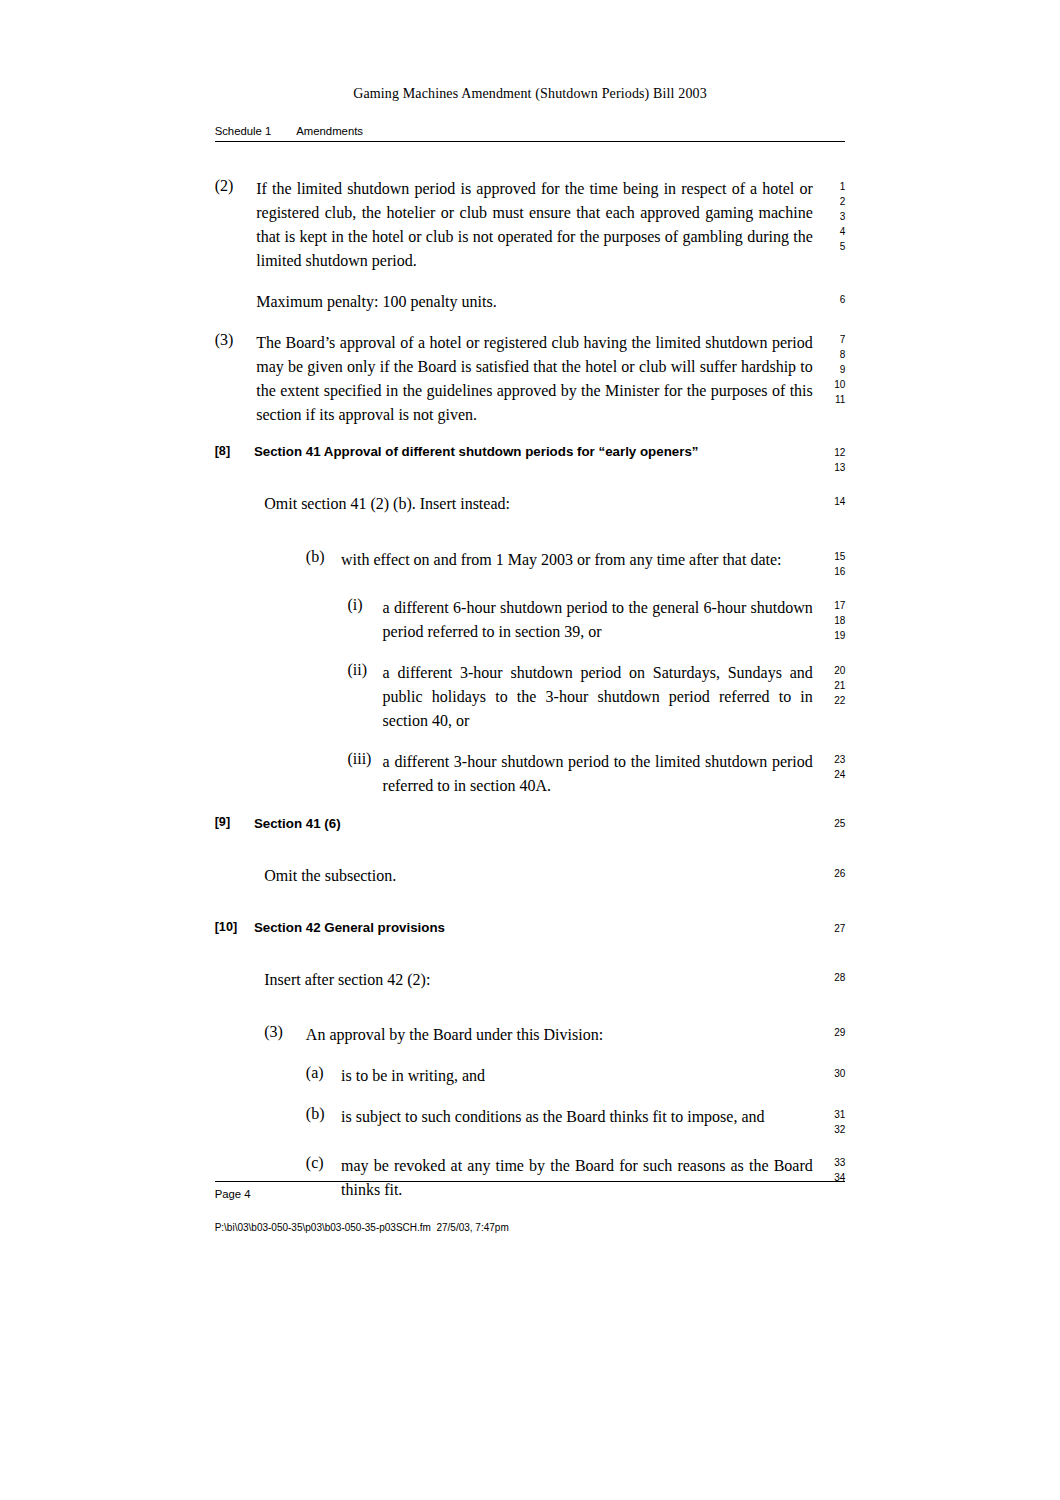Gaming Machines Amendment (Shutdown Periods) Bill 2003
Schedule 1 Amendments
(2)
If the limited shutdown period is approved for the time being in respect of a hotel or registered club, the hotelier or club must ensure that each approved gaming machine that is kept in the hotel or club is not operated for the purposes of gambling during the limited shutdown period.
1
2
3
4
5
Maximum penalty: 100 penalty units.
6
(3)
The Board’s approval of a hotel or registered club having the limited shutdown period may be given only if the Board is satisfied that the hotel or club will suffer hardship to the extent specified in the guidelines approved by the Minister for the purposes of this section if its approval is not given.
7
8
9
10
11
[8]
Section 41 Approval of different shutdown periods for “early openers”
12
13
Omit section 41 (2) (b). Insert instead:
14
(b)
with effect on and from 1 May 2003 or from any time after that date:
15
16
(i)
a different 6-hour shutdown period to the general 6-hour shutdown period referred to in section 39, or
17
18
19
(ii)
a different 3-hour shutdown period on Saturdays, Sundays and public holidays to the 3-hour shutdown period referred to in section 40, or
20
21
22
(iii)
a different 3-hour shutdown period to the limited shutdown period referred to in section 40A.
23
24
[9]
Section 41 (6)
25
Omit the subsection.
26
[10]
Section 42 General provisions
27
Insert after section 42 (2):
28
(3)
An approval by the Board under this Division:
29
(a)
is to be in writing, and
30
(b)
is subject to such conditions as the Board thinks fit to impose, and
31
32
(c)
may be revoked at any time by the Board for such reasons as the Board thinks fit.
33
34
Page 4
P:\bi\03\b03-050-35\p03\b03-050-35-p03SCH.fm 27/5/03, 7:47pm